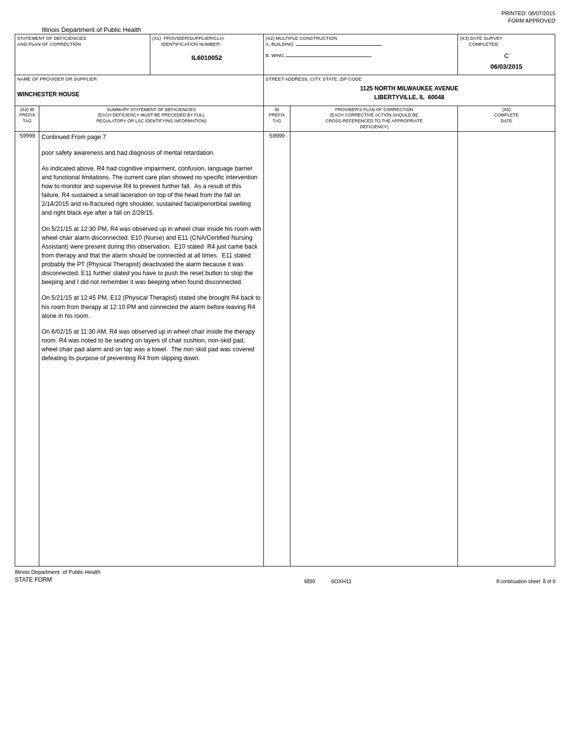PRINTED: 08/07/2015
FORM APPROVED
Illinois Department of Public Health
| STATEMENT OF DEFICIENCIES AND PLAN OF CORRECTION | (X1) PROVIDER/SUPPLIER/CLIA IDENTIFICATION NUMBER: IL6010052 | (X2) MULTIPLE CONSTRUCTION A. BUILDING: B. WING | (X3) DATE SURVEY COMPLETED C 06/03/2015 |
| NAME OF PROVIDER OR SUPPLIER WINCHESTER HOUSE | STREET ADDRESS, CITY, STATE, ZIP CODE 1125 NORTH MILWAUKEE AVENUE LIBERTYVILLE, IL 60048 |
| (X4) ID PREFIX TAG | SUMMARY STATEMENT OF DEFICIENCIES (EACH DEFICIENCY MUST BE PRECEDED BY FULL REGULATORY OR LSC IDENTIFYING INFORMATION) | ID PREFIX TAG | PROVIDER'S PLAN OF CORRECTION (EACH CORRECTIVE ACTION SHOULD BE CROSS-REFERENCED TO THE APPROPRIATE DEFICIENCY) | (X5) COMPLETE DATE |
| S9999 | Continued From page 7 poor safety awareness and had diagnosis of mental retardation. As indicated above, R4 had cognitive impairment, confusion, language barrier and functional limitations. The current care plan showed no specific intervention how to monitor and supervise R4 to prevent further fall. As a result of this failure, R4 sustained a small laceration on top of the head from the fall on 2/14/2015 and re-fractured right shoulder, sustained facial/periorbital swelling and right black eye after a fall on 2/28/15. On 5/21/15 at 12:30 PM, R4 was observed up in wheel chair inside his room with wheel chair alarm disconnected. E10 (Nurse) and E11 (CNA/Certified Nursing Assistant) were present during this observation. E10 stated R4 just came back from therapy and that the alarm should be connected at all times. E11 stated probably the PT (Physical Therapist) deactivated the alarm because it was disconnected. E11 further stated you have to push the reset button to stop the beeping and I did not remember it was beeping when found disconnected. On 5/21/15 at 12:45 PM, E12 (Physical Therapist) stated she brought R4 back to his room from therapy at 12:10 PM and connected the alarm before leaving R4 alone in his room. On 6/02/15 at 11:30 AM, R4 was observed up in wheel chair inside the therapy room. R4 was noted to be seating on layers of chair cushion, non-skid pad, wheel chair pad alarm and on top was a towel. The non skid pad was covered defeating its purpose of preventing R4 from slipping down. | S9999 | | |
Illinois Department of Public Health
STATE FORM
6899 6OXH11
If continuation sheet 8 of 9